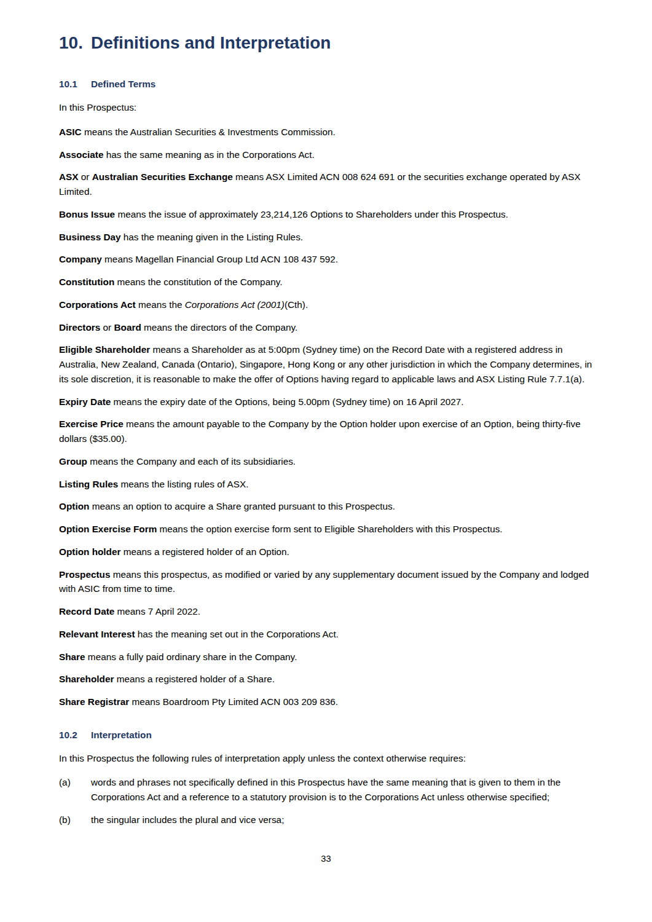10. Definitions and Interpretation
10.1 Defined Terms
In this Prospectus:
ASIC means the Australian Securities & Investments Commission.
Associate has the same meaning as in the Corporations Act.
ASX or Australian Securities Exchange means ASX Limited ACN 008 624 691 or the securities exchange operated by ASX Limited.
Bonus Issue means the issue of approximately 23,214,126 Options to Shareholders under this Prospectus.
Business Day has the meaning given in the Listing Rules.
Company means Magellan Financial Group Ltd ACN 108 437 592.
Constitution means the constitution of the Company.
Corporations Act means the Corporations Act (2001)(Cth).
Directors or Board means the directors of the Company.
Eligible Shareholder means a Shareholder as at 5:00pm (Sydney time) on the Record Date with a registered address in Australia, New Zealand, Canada (Ontario), Singapore, Hong Kong or any other jurisdiction in which the Company determines, in its sole discretion, it is reasonable to make the offer of Options having regard to applicable laws and ASX Listing Rule 7.7.1(a).
Expiry Date means the expiry date of the Options, being 5.00pm (Sydney time) on 16 April 2027.
Exercise Price means the amount payable to the Company by the Option holder upon exercise of an Option, being thirty-five dollars ($35.00).
Group means the Company and each of its subsidiaries.
Listing Rules means the listing rules of ASX.
Option means an option to acquire a Share granted pursuant to this Prospectus.
Option Exercise Form means the option exercise form sent to Eligible Shareholders with this Prospectus.
Option holder means a registered holder of an Option.
Prospectus means this prospectus, as modified or varied by any supplementary document issued by the Company and lodged with ASIC from time to time.
Record Date means 7 April 2022.
Relevant Interest has the meaning set out in the Corporations Act.
Share means a fully paid ordinary share in the Company.
Shareholder means a registered holder of a Share.
Share Registrar means Boardroom Pty Limited ACN 003 209 836.
10.2 Interpretation
In this Prospectus the following rules of interpretation apply unless the context otherwise requires:
(a) words and phrases not specifically defined in this Prospectus have the same meaning that is given to them in the Corporations Act and a reference to a statutory provision is to the Corporations Act unless otherwise specified;
(b) the singular includes the plural and vice versa;
33